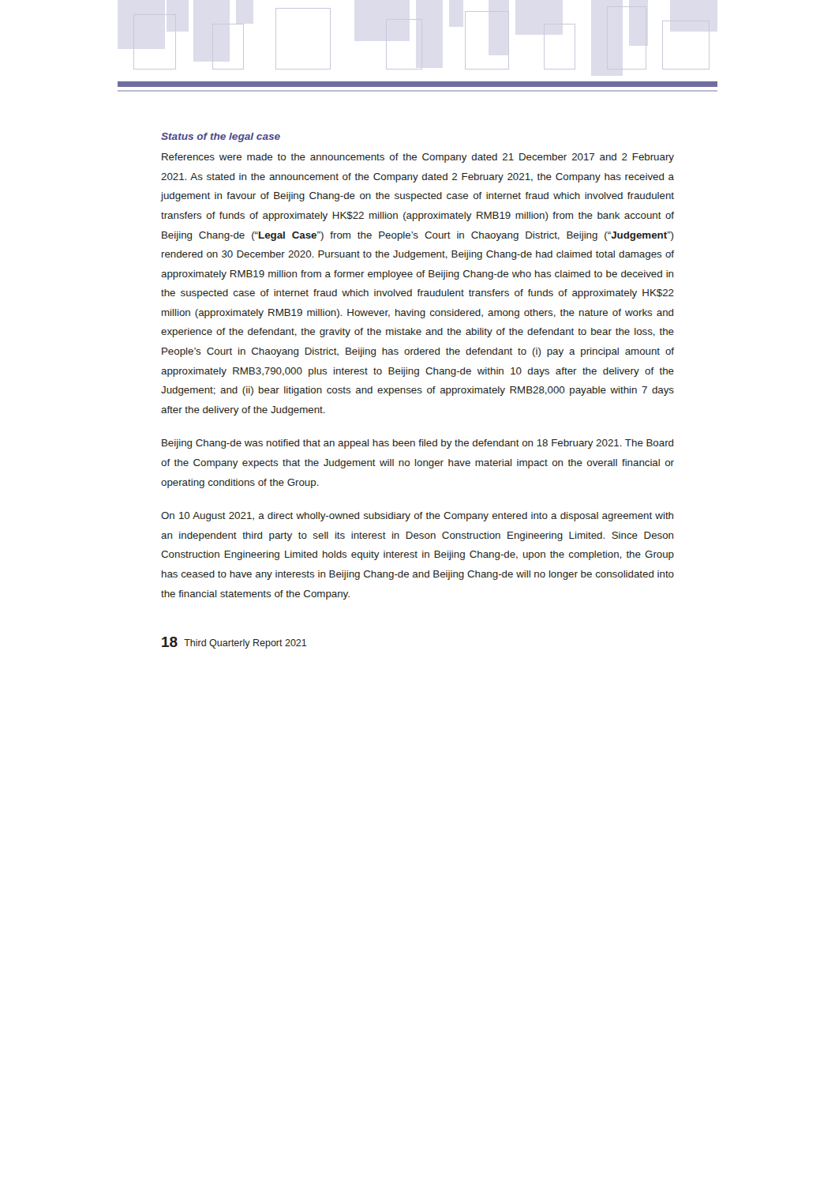Status of the legal case
References were made to the announcements of the Company dated 21 December 2017 and 2 February 2021. As stated in the announcement of the Company dated 2 February 2021, the Company has received a judgement in favour of Beijing Chang-de on the suspected case of internet fraud which involved fraudulent transfers of funds of approximately HK$22 million (approximately RMB19 million) from the bank account of Beijing Chang-de (“Legal Case”) from the People’s Court in Chaoyang District, Beijing (“Judgement”) rendered on 30 December 2020. Pursuant to the Judgement, Beijing Chang-de had claimed total damages of approximately RMB19 million from a former employee of Beijing Chang-de who has claimed to be deceived in the suspected case of internet fraud which involved fraudulent transfers of funds of approximately HK$22 million (approximately RMB19 million). However, having considered, among others, the nature of works and experience of the defendant, the gravity of the mistake and the ability of the defendant to bear the loss, the People’s Court in Chaoyang District, Beijing has ordered the defendant to (i) pay a principal amount of approximately RMB3,790,000 plus interest to Beijing Chang-de within 10 days after the delivery of the Judgement; and (ii) bear litigation costs and expenses of approximately RMB28,000 payable within 7 days after the delivery of the Judgement.
Beijing Chang-de was notified that an appeal has been filed by the defendant on 18 February 2021. The Board of the Company expects that the Judgement will no longer have material impact on the overall financial or operating conditions of the Group.
On 10 August 2021, a direct wholly-owned subsidiary of the Company entered into a disposal agreement with an independent third party to sell its interest in Deson Construction Engineering Limited. Since Deson Construction Engineering Limited holds equity interest in Beijing Chang-de, upon the completion, the Group has ceased to have any interests in Beijing Chang-de and Beijing Chang-de will no longer be consolidated into the financial statements of the Company.
18 Third Quarterly Report 2021